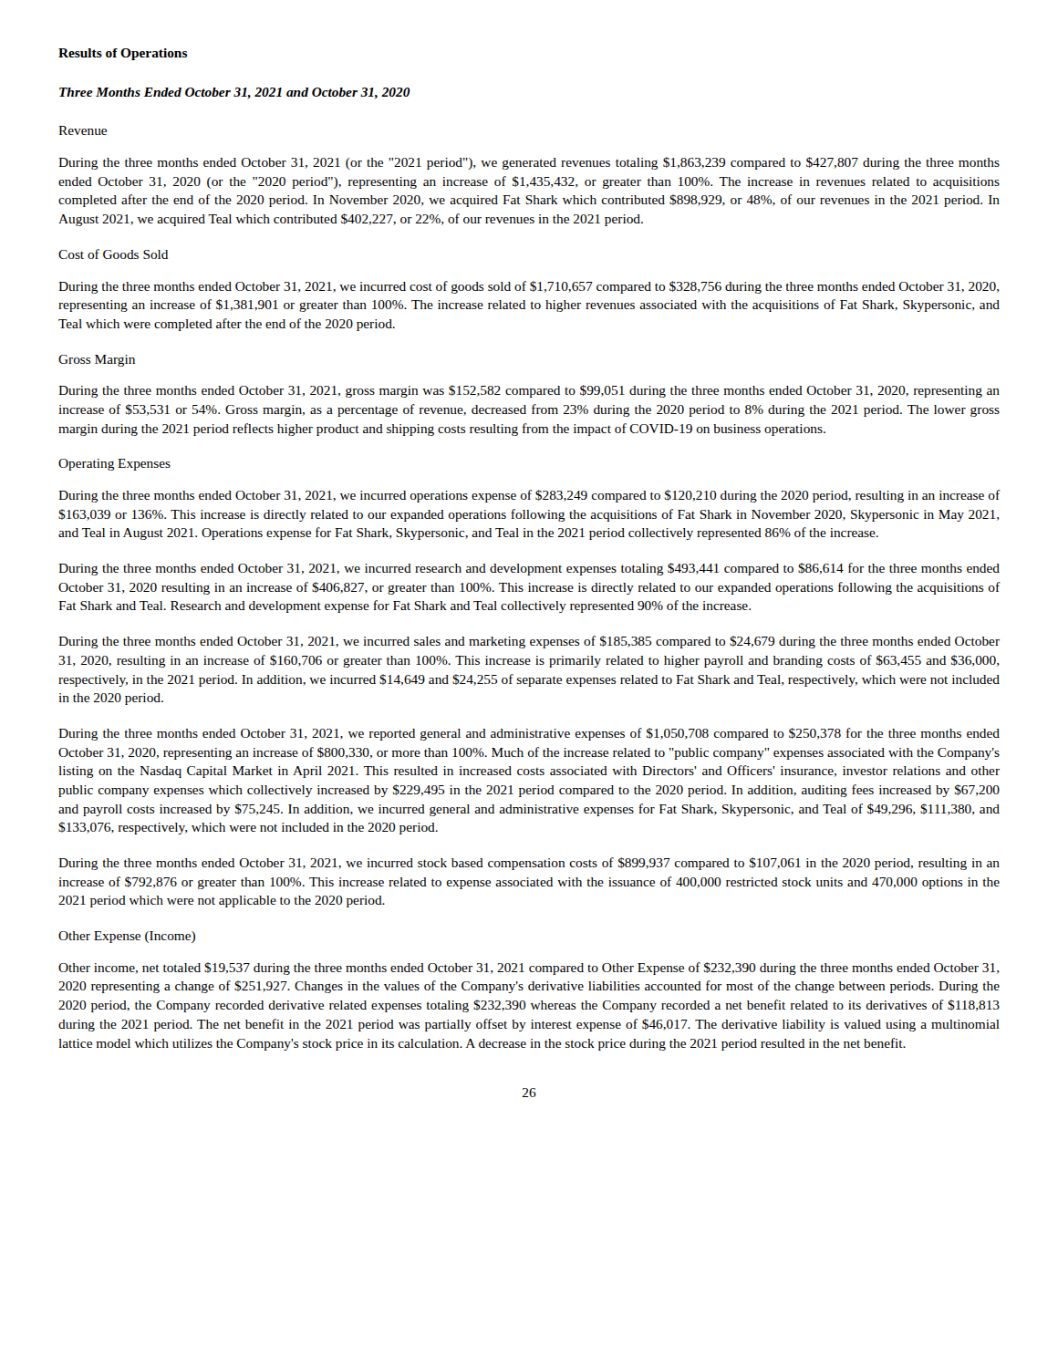Results of Operations
Three Months Ended October 31, 2021 and October 31, 2020
Revenue
During the three months ended October 31, 2021 (or the "2021 period"), we generated revenues totaling $1,863,239 compared to $427,807 during the three months ended October 31, 2020 (or the "2020 period"), representing an increase of $1,435,432, or greater than 100%. The increase in revenues related to acquisitions completed after the end of the 2020 period. In November 2020, we acquired Fat Shark which contributed $898,929, or 48%, of our revenues in the 2021 period. In August 2021, we acquired Teal which contributed $402,227, or 22%, of our revenues in the 2021 period.
Cost of Goods Sold
During the three months ended October 31, 2021, we incurred cost of goods sold of $1,710,657 compared to $328,756 during the three months ended October 31, 2020, representing an increase of $1,381,901 or greater than 100%. The increase related to higher revenues associated with the acquisitions of Fat Shark, Skypersonic, and Teal which were completed after the end of the 2020 period.
Gross Margin
During the three months ended October 31, 2021, gross margin was $152,582 compared to $99,051 during the three months ended October 31, 2020, representing an increase of $53,531 or 54%. Gross margin, as a percentage of revenue, decreased from 23% during the 2020 period to 8% during the 2021 period. The lower gross margin during the 2021 period reflects higher product and shipping costs resulting from the impact of COVID-19 on business operations.
Operating Expenses
During the three months ended October 31, 2021, we incurred operations expense of $283,249 compared to $120,210 during the 2020 period, resulting in an increase of $163,039 or 136%. This increase is directly related to our expanded operations following the acquisitions of Fat Shark in November 2020, Skypersonic in May 2021, and Teal in August 2021. Operations expense for Fat Shark, Skypersonic, and Teal in the 2021 period collectively represented 86% of the increase.
During the three months ended October 31, 2021, we incurred research and development expenses totaling $493,441 compared to $86,614 for the three months ended October 31, 2020 resulting in an increase of $406,827, or greater than 100%. This increase is directly related to our expanded operations following the acquisitions of Fat Shark and Teal. Research and development expense for Fat Shark and Teal collectively represented 90% of the increase.
During the three months ended October 31, 2021, we incurred sales and marketing expenses of $185,385 compared to $24,679 during the three months ended October 31, 2020, resulting in an increase of $160,706 or greater than 100%. This increase is primarily related to higher payroll and branding costs of $63,455 and $36,000, respectively, in the 2021 period. In addition, we incurred $14,649 and $24,255 of separate expenses related to Fat Shark and Teal, respectively, which were not included in the 2020 period.
During the three months ended October 31, 2021, we reported general and administrative expenses of $1,050,708 compared to $250,378 for the three months ended October 31, 2020, representing an increase of $800,330, or more than 100%. Much of the increase related to "public company" expenses associated with the Company's listing on the Nasdaq Capital Market in April 2021. This resulted in increased costs associated with Directors' and Officers' insurance, investor relations and other public company expenses which collectively increased by $229,495 in the 2021 period compared to the 2020 period. In addition, auditing fees increased by $67,200 and payroll costs increased by $75,245. In addition, we incurred general and administrative expenses for Fat Shark, Skypersonic, and Teal of $49,296, $111,380, and $133,076, respectively, which were not included in the 2020 period.
During the three months ended October 31, 2021, we incurred stock based compensation costs of $899,937 compared to $107,061 in the 2020 period, resulting in an increase of $792,876 or greater than 100%. This increase related to expense associated with the issuance of 400,000 restricted stock units and 470,000 options in the 2021 period which were not applicable to the 2020 period.
Other Expense (Income)
Other income, net totaled $19,537 during the three months ended October 31, 2021 compared to Other Expense of $232,390 during the three months ended October 31, 2020 representing a change of $251,927. Changes in the values of the Company's derivative liabilities accounted for most of the change between periods. During the 2020 period, the Company recorded derivative related expenses totaling $232,390 whereas the Company recorded a net benefit related to its derivatives of $118,813 during the 2021 period. The net benefit in the 2021 period was partially offset by interest expense of $46,017. The derivative liability is valued using a multinomial lattice model which utilizes the Company's stock price in its calculation. A decrease in the stock price during the 2021 period resulted in the net benefit.
26